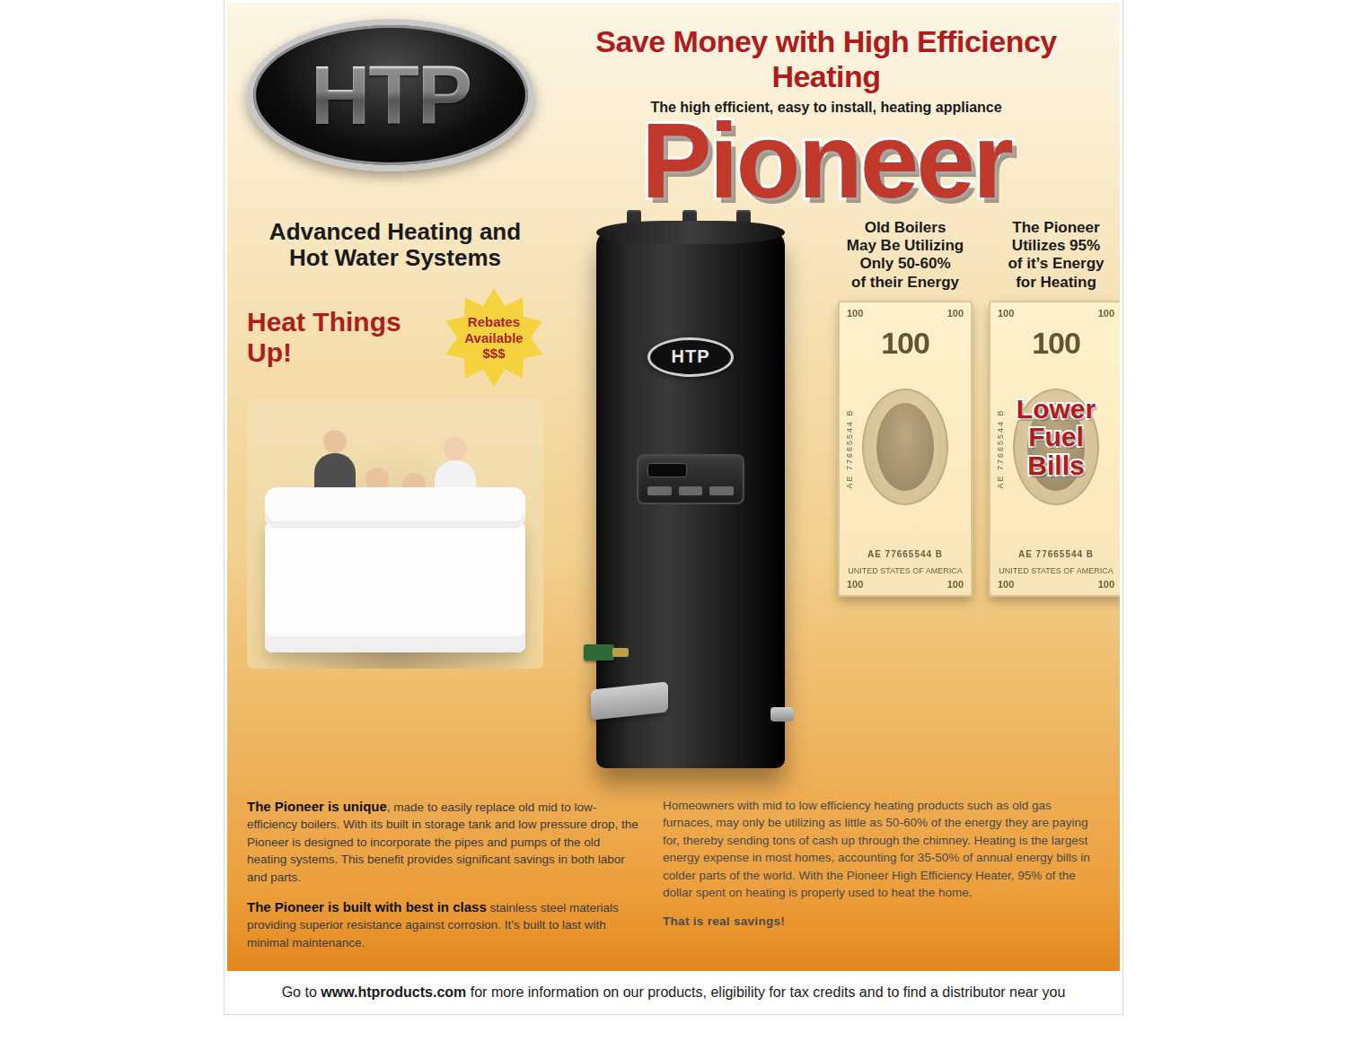HTP
Save Money with High Efficiency Heating
The high efficient, easy to install, heating appliance
Pioneer
Advanced Heating and
Hot Water Systems
Heat Things Up!
Rebates
Available
$$$
HTP
Old Boilers
May Be Utilizing
Only 50-60%
of their Energy
100 100 100 100 100 AE 77665544 B
AE 77665544 B
UNITED STATES OF AMERICA
The Pioneer
Utilizes 95%
of it’s Energy
for Heating
100 100 100 100 100 AE 77665544 B
AE 77665544 B
UNITED STATES OF AMERICA
Lower
Fuel
Bills
The Pioneer is unique, made to easily replace old mid to low-efficiency boilers. With its built in storage tank and low pressure drop, the Pioneer is designed to incorporate the pipes and pumps of the old heating systems. This benefit provides significant savings in both labor and parts.
The Pioneer is built with best in class stainless steel materials providing superior resistance against corrosion. It’s built to last with minimal maintenance.
Homeowners with mid to low efficiency heating products such as old gas furnaces, may only be utilizing as little as 50-60% of the energy they are paying for, thereby sending tons of cash up through the chimney. Heating is the largest energy expense in most homes, accounting for 35-50% of annual energy bills in colder parts of the world. With the Pioneer High Efficiency Heater, 95% of the dollar spent on heating is properly used to heat the home.
That is real savings!
Go to www.htproducts.com for more information on our products, eligibility for tax credits and to find a distributor near you